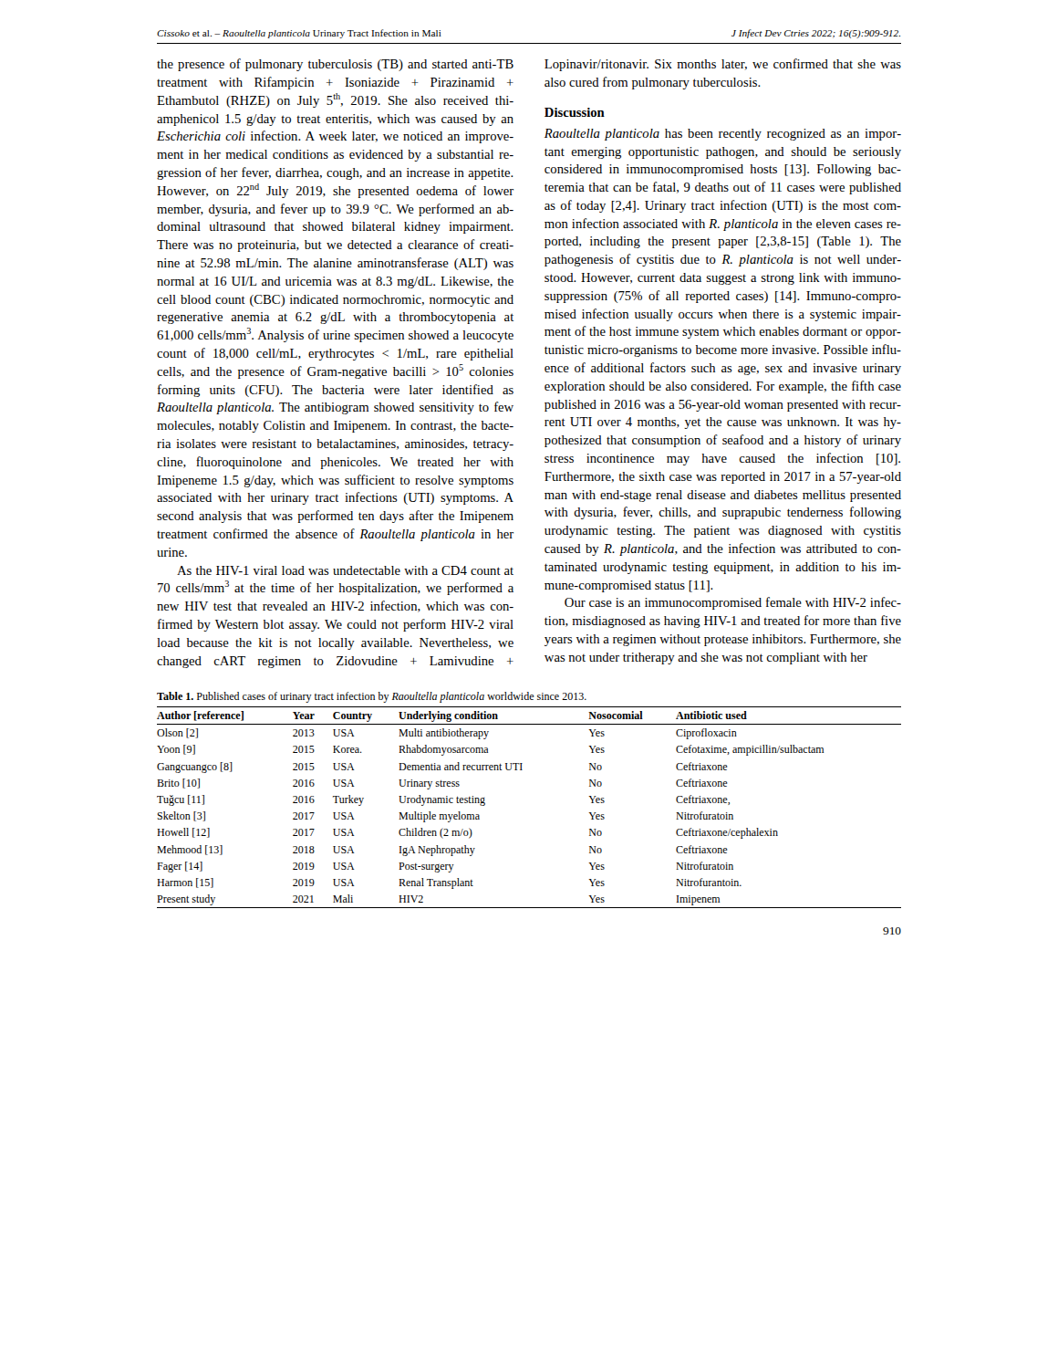Cissoko et al. – Raoultella planticola Urinary Tract Infection in Mali J Infect Dev Ctries 2022; 16(5):909-912.
the presence of pulmonary tuberculosis (TB) and started anti-TB treatment with Rifampicin + Isoniazide + Pirazinamid + Ethambutol (RHZE) on July 5th, 2019. She also received thiamphenicol 1.5 g/day to treat enteritis, which was caused by an Escherichia coli infection. A week later, we noticed an improvement in her medical conditions as evidenced by a substantial regression of her fever, diarrhea, cough, and an increase in appetite. However, on 22nd July 2019, she presented oedema of lower member, dysuria, and fever up to 39.9 °C. We performed an abdominal ultrasound that showed bilateral kidney impairment. There was no proteinuria, but we detected a clearance of creatinine at 52.98 mL/min. The alanine aminotransferase (ALT) was normal at 16 UI/L and uricemia was at 8.3 mg/dL. Likewise, the cell blood count (CBC) indicated normochromic, normocytic and regenerative anemia at 6.2 g/dL with a thrombocytopenia at 61,000 cells/mm3. Analysis of urine specimen showed a leucocyte count of 18,000 cell/mL, erythrocytes < 1/mL, rare epithelial cells, and the presence of Gram-negative bacilli > 105 colonies forming units (CFU). The bacteria were later identified as Raoultella planticola. The antibiogram showed sensitivity to few molecules, notably Colistin and Imipenem. In contrast, the bacteria isolates were resistant to betalactamines, aminosides, tetracycline, fluoroquinolone and phenicoles. We treated her with Imipeneme 1.5 g/day, which was sufficient to resolve symptoms associated with her urinary tract infections (UTI) symptoms. A second analysis that was performed ten days after the Imipenem treatment confirmed the absence of Raoultella planticola in her urine.
As the HIV-1 viral load was undetectable with a CD4 count at 70 cells/mm3 at the time of her hospitalization, we performed a new HIV test that revealed an HIV-2 infection, which was confirmed by Western blot assay. We could not perform HIV-2 viral load because the kit is not locally available. Nevertheless, we changed cART regimen to Zidovudine + Lamivudine + Lopinavir/ritonavir. Six months later, we confirmed that she was also cured from pulmonary tuberculosis.
Discussion
Raoultella planticola has been recently recognized as an important emerging opportunistic pathogen, and should be seriously considered in immunocompromised hosts [13]. Following bacteremia that can be fatal, 9 deaths out of 11 cases were published as of today [2,4]. Urinary tract infection (UTI) is the most common infection associated with R. planticola in the eleven cases reported, including the present paper [2,3,8-15] (Table 1). The pathogenesis of cystitis due to R. planticola is not well understood. However, current data suggest a strong link with immunosuppression (75% of all reported cases) [14]. Immuno-compromised infection usually occurs when there is a systemic impairment of the host immune system which enables dormant or opportunistic micro-organisms to become more invasive. Possible influence of additional factors such as age, sex and invasive urinary exploration should be also considered. For example, the fifth case published in 2016 was a 56-year-old woman presented with recurrent UTI over 4 months, yet the cause was unknown. It was hypothesized that consumption of seafood and a history of urinary stress incontinence may have caused the infection [10]. Furthermore, the sixth case was reported in 2017 in a 57-year-old man with end-stage renal disease and diabetes mellitus presented with dysuria, fever, chills, and suprapubic tenderness following urodynamic testing. The patient was diagnosed with cystitis caused by R. planticola, and the infection was attributed to contaminated urodynamic testing equipment, in addition to his immune-compromised status [11].
Our case is an immunocompromised female with HIV-2 infection, misdiagnosed as having HIV-1 and treated for more than five years with a regimen without protease inhibitors. Furthermore, she was not under tritherapy and she was not compliant with her
Table 1. Published cases of urinary tract infection by Raoultella planticola worldwide since 2013.
| Author [reference] | Year | Country | Underlying condition | Nosocomial | Antibiotic used |
| --- | --- | --- | --- | --- | --- |
| Olson [2] | 2013 | USA | Multi antibiotherapy | Yes | Ciprofloxacin |
| Yoon [9] | 2015 | Korea. | Rhabdomyosarcoma | Yes | Cefotaxime, ampicillin/sulbactam |
| Gangcuangco [8] | 2015 | USA | Dementia and recurrent UTI | No | Ceftriaxone |
| Brito [10] | 2016 | USA | Urinary stress | No | Ceftriaxone |
| Tuğcu [11] | 2016 | Turkey | Urodynamic testing | Yes | Ceftriaxone, |
| Skelton [3] | 2017 | USA | Multiple myeloma | Yes | Nitrofuratoin |
| Howell [12] | 2017 | USA | Children (2 m/o) | No | Ceftriaxone/cephalexin |
| Mehmood [13] | 2018 | USA | IgA Nephropathy | No | Ceftriaxone |
| Fager [14] | 2019 | USA | Post-surgery | Yes | Nitrofuratoin |
| Harmon [15] | 2019 | USA | Renal Transplant | Yes | Nitrofurantoin. |
| Present study | 2021 | Mali | HIV2 | Yes | Imipenem |
910